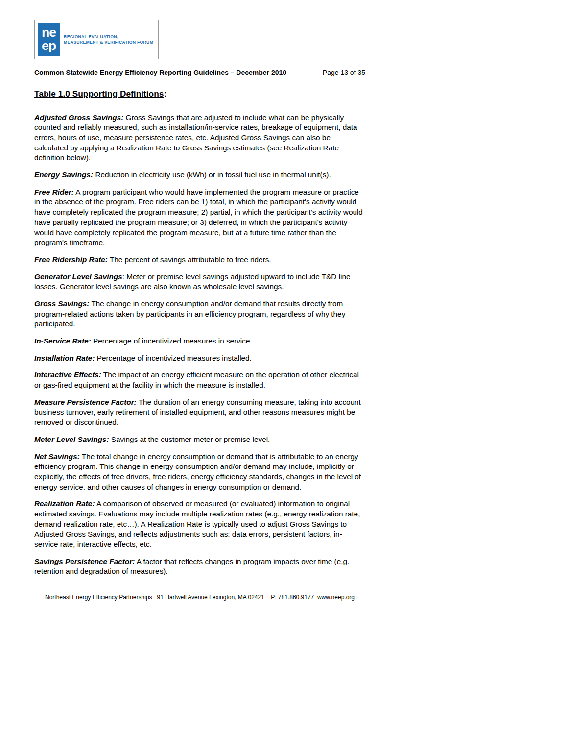ne
ep
Regional Evaluation,
Measurement & Verification Forum
Common Statewide Energy Efficiency Reporting Guidelines – December 2010 Page 13 of 35
Table 1.0 Supporting Definitions
:
Adjusted Gross Savings: Gross Savings that are adjusted to include what can be physically counted and reliably measured, such as installation/in-service rates, breakage of equipment, data errors, hours of use, measure persistence rates, etc. Adjusted Gross Savings can also be calculated by applying a Realization Rate to Gross Savings estimates (see Realization Rate definition below).
Energy Savings: Reduction in electricity use (kWh) or in fossil fuel use in thermal unit(s).
Free Rider: A program participant who would have implemented the program measure or practice in the absence of the program. Free riders can be 1) total, in which the participant's activity would have completely replicated the program measure; 2) partial, in which the participant's activity would have partially replicated the program measure; or 3) deferred, in which the participant's activity would have completely replicated the program measure, but at a future time rather than the program's timeframe.
Free Ridership Rate: The percent of savings attributable to free riders.
Generator Level Savings: Meter or premise level savings adjusted upward to include T&D line losses. Generator level savings are also known as wholesale level savings.
Gross Savings: The change in energy consumption and/or demand that results directly from program-related actions taken by participants in an efficiency program, regardless of why they participated.
In-Service Rate: Percentage of incentivized measures in service.
Installation Rate: Percentage of incentivized measures installed.
Interactive Effects: The impact of an energy efficient measure on the operation of other electrical or gas-fired equipment at the facility in which the measure is installed.
Measure Persistence Factor: The duration of an energy consuming measure, taking into account business turnover, early retirement of installed equipment, and other reasons measures might be removed or discontinued.
Meter Level Savings: Savings at the customer meter or premise level.
Net Savings: The total change in energy consumption or demand that is attributable to an energy efficiency program. This change in energy consumption and/or demand may include, implicitly or explicitly, the effects of free drivers, free riders, energy efficiency standards, changes in the level of energy service, and other causes of changes in energy consumption or demand.
Realization Rate: A comparison of observed or measured (or evaluated) information to original estimated savings. Evaluations may include multiple realization rates (e.g., energy realization rate, demand realization rate, etc…). A Realization Rate is typically used to adjust Gross Savings to Adjusted Gross Savings, and reflects adjustments such as: data errors, persistent factors, in-service rate, interactive effects, etc.
Savings Persistence Factor: A factor that reflects changes in program impacts over time (e.g. retention and degradation of measures).
Northeast Energy Efficiency Partnerships 91 Hartwell Avenue Lexington, MA 02421 P: 781.860.9177 www.neep.org